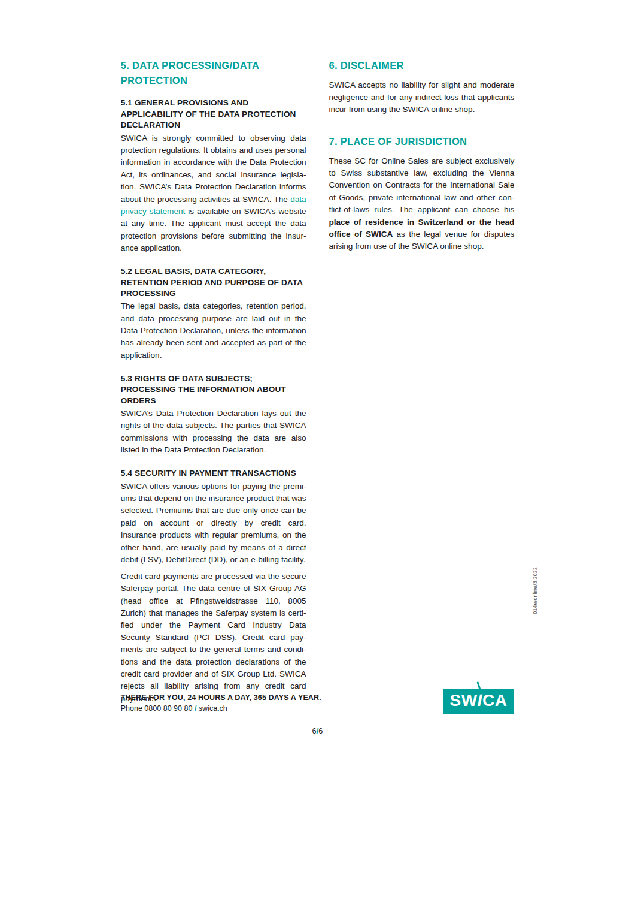5. Data processing/data protection
5.1 General provisions and applicability of the data protection declaration
SWICA is strongly committed to observing data protection regulations. It obtains and uses personal information in accordance with the Data Protection Act, its ordinances, and social insurance legislation. SWICA’s Data Protection Declaration informs about the processing activities at SWICA. The data privacy statement is available on SWICA’s website at any time. The applicant must accept the data protection provisions before submitting the insurance application.
5.2 Legal basis, data category, retention period and purpose of data processing
The legal basis, data categories, retention period, and data processing purpose are laid out in the Data Protection Declaration, unless the information has already been sent and accepted as part of the application.
5.3 Rights of data subjects; processing the information about orders
SWICA’s Data Protection Declaration lays out the rights of the data subjects. The parties that SWICA commissions with processing the data are also listed in the Data Protection Declaration.
5.4 Security in payment transactions
SWICA offers various options for paying the premiums that depend on the insurance product that was selected. Premiums that are due only once can be paid on account or directly by credit card. Insurance products with regular premiums, on the other hand, are usually paid by means of a direct debit (LSV), DebitDirect (DD), or an e-billing facility.
Credit card payments are processed via the secure Saferpay portal. The data centre of SIX Group AG (head office at Pfingstweidstrasse 110, 8005 Zurich) that manages the Saferpay system is certified under the Payment Card Industry Data Security Standard (PCI DSS). Credit card payments are subject to the general terms and conditions and the data protection declarations of the credit card provider and of SIX Group Ltd. SWICA rejects all liability arising from any credit card payments.
6. Disclaimer
SWICA accepts no liability for slight and moderate negligence and for any indirect loss that applicants incur from using the SWICA online shop.
7. Place of jurisdiction
These SC for Online Sales are subject exclusively to Swiss substantive law, excluding the Vienna Convention on Contracts for the International Sale of Goods, private international law and other conflict-of-laws rules. The applicant can choose his place of residence in Switzerland or the head office of SWICA as the legal venue for disputes arising from use of the SWICA online shop.
014e/online/3.2022
THERE FOR YOU, 24 HOURS A DAY, 365 DAYS A YEAR.
Phone 0800 80 90 80 / swica.ch
SWICA
6/6